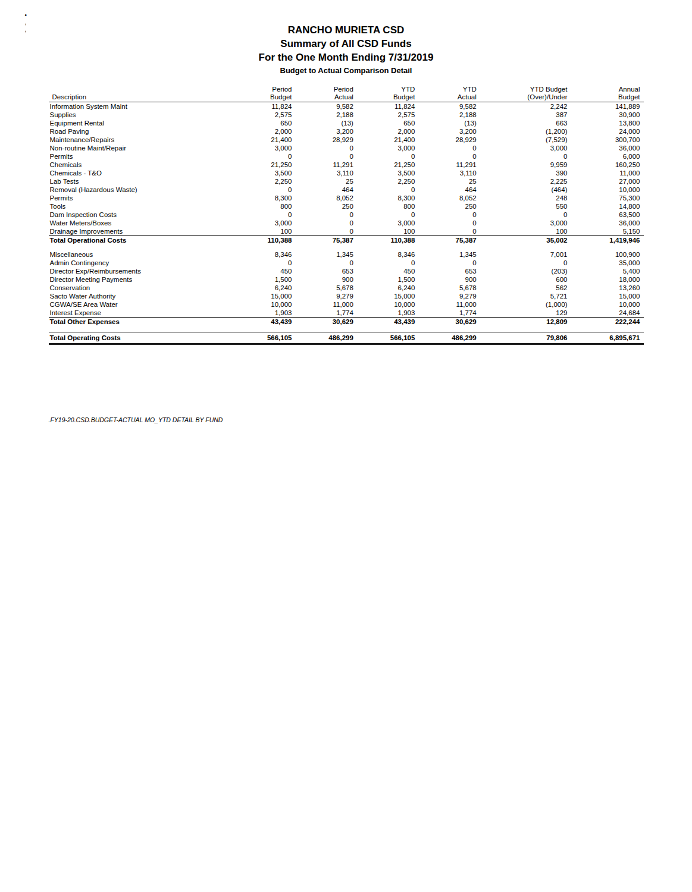•
,
,
RANCHO MURIETA CSD
Summary of All CSD Funds
For the One Month Ending 7/31/2019
Budget to Actual Comparison Detail
| | Period | Period | YTD | YTD | YTD Budget | Annual |
| --- | --- | --- | --- | --- | --- | --- |
| Description | Budget | Actual | Budget | Actual | (Over)/Under | Budget |
| Information System Maint | 11,824 | 9,582 | 11,824 | 9,582 | 2,242 | 141,889 |
| Supplies | 2,575 | 2,188 | 2,575 | 2,188 | 387 | 30,900 |
| Equipment Rental | 650 | (13) | 650 | (13) | 663 | 13,800 |
| Road Paving | 2,000 | 3,200 | 2,000 | 3,200 | (1,200) | 24,000 |
| Maintenance/Repairs | 21,400 | 28,929 | 21,400 | 28,929 | (7,529) | 300,700 |
| Non-routine Maint/Repair | 3,000 | 0 | 3,000 | 0 | 3,000 | 36,000 |
| Permits | 0 | 0 | 0 | 0 | 0 | 6,000 |
| Chemicals | 21,250 | 11,291 | 21,250 | 11,291 | 9,959 | 160,250 |
| Chemicals - T&O | 3,500 | 3,110 | 3,500 | 3,110 | 390 | 11,000 |
| Lab Tests | 2,250 | 25 | 2,250 | 25 | 2,225 | 27,000 |
| Removal (Hazardous Waste) | 0 | 464 | 0 | 464 | (464) | 10,000 |
| Permits | 8,300 | 8,052 | 8,300 | 8,052 | 248 | 75,300 |
| Tools | 800 | 250 | 800 | 250 | 550 | 14,800 |
| Dam Inspection Costs | 0 | 0 | 0 | 0 | 0 | 63,500 |
| Water Meters/Boxes | 3,000 | 0 | 3,000 | 0 | 3,000 | 36,000 |
| Drainage Improvements | 100 | 0 | 100 | 0 | 100 | 5,150 |
| Total Operational Costs | 110,388 | 75,387 | 110,388 | 75,387 | 35,002 | 1,419,946 |
| Miscellaneous | 8,346 | 1,345 | 8,346 | 1,345 | 7,001 | 100,900 |
| Admin Contingency | 0 | 0 | 0 | 0 | 0 | 35,000 |
| Director Exp/Reimbursements | 450 | 653 | 450 | 653 | (203) | 5,400 |
| Director Meeting Payments | 1,500 | 900 | 1,500 | 900 | 600 | 18,000 |
| Conservation | 6,240 | 5,678 | 6,240 | 5,678 | 562 | 13,260 |
| Sacto Water Authority | 15,000 | 9,279 | 15,000 | 9,279 | 5,721 | 15,000 |
| CGWA/SE Area Water | 10,000 | 11,000 | 10,000 | 11,000 | (1,000) | 10,000 |
| Interest Expense | 1,903 | 1,774 | 1,903 | 1,774 | 129 | 24,684 |
| Total Other Expenses | 43,439 | 30,629 | 43,439 | 30,629 | 12,809 | 222,244 |
| Total Operating Costs | 566,105 | 486,299 | 566,105 | 486,299 | 79,806 | 6,895,671 |
.FY19-20.CSD.BUDGET-ACTUAL MO_YTD DETAIL BY FUND